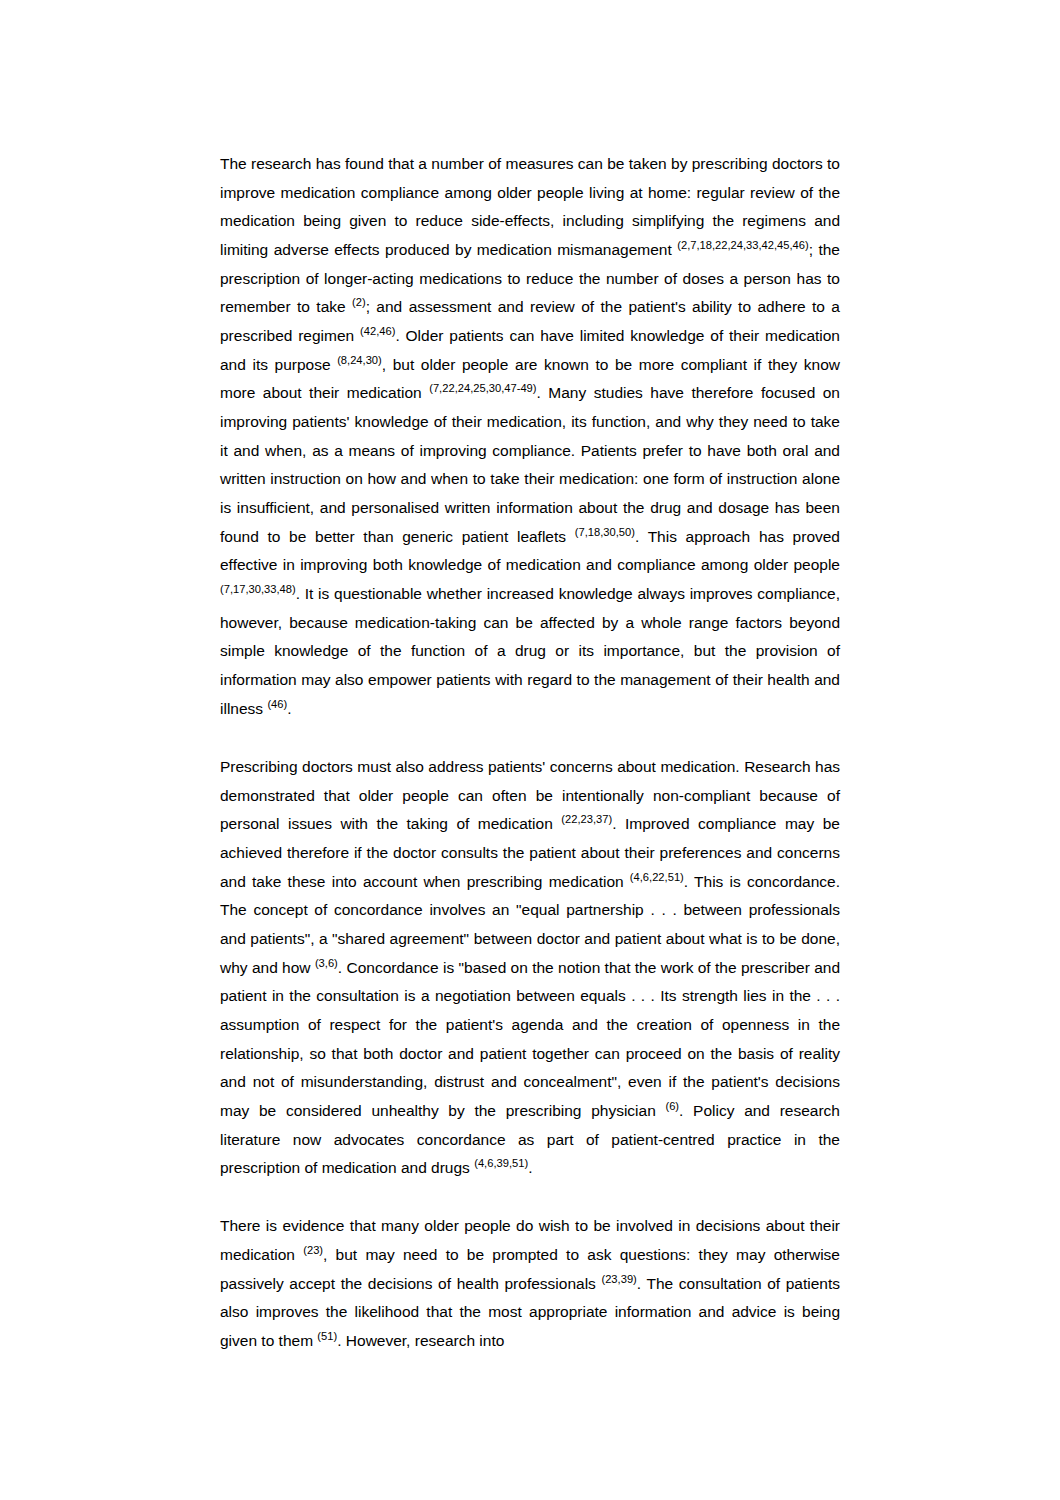The research has found that a number of measures can be taken by prescribing doctors to improve medication compliance among older people living at home: regular review of the medication being given to reduce side-effects, including simplifying the regimens and limiting adverse effects produced by medication mismanagement (2,7,18,22,24,33,42,45,46); the prescription of longer-acting medications to reduce the number of doses a person has to remember to take (2); and assessment and review of the patient's ability to adhere to a prescribed regimen (42,46). Older patients can have limited knowledge of their medication and its purpose (8,24,30), but older people are known to be more compliant if they know more about their medication (7,22,24,25,30,47-49). Many studies have therefore focused on improving patients' knowledge of their medication, its function, and why they need to take it and when, as a means of improving compliance. Patients prefer to have both oral and written instruction on how and when to take their medication: one form of instruction alone is insufficient, and personalised written information about the drug and dosage has been found to be better than generic patient leaflets (7,18,30,50). This approach has proved effective in improving both knowledge of medication and compliance among older people (7,17,30,33,48). It is questionable whether increased knowledge always improves compliance, however, because medication-taking can be affected by a whole range factors beyond simple knowledge of the function of a drug or its importance, but the provision of information may also empower patients with regard to the management of their health and illness (46).
Prescribing doctors must also address patients' concerns about medication. Research has demonstrated that older people can often be intentionally non-compliant because of personal issues with the taking of medication (22,23,37). Improved compliance may be achieved therefore if the doctor consults the patient about their preferences and concerns and take these into account when prescribing medication (4,6,22,51). This is concordance. The concept of concordance involves an "equal partnership . . . between professionals and patients", a "shared agreement" between doctor and patient about what is to be done, why and how (3,6). Concordance is "based on the notion that the work of the prescriber and patient in the consultation is a negotiation between equals . . . Its strength lies in the . . . assumption of respect for the patient's agenda and the creation of openness in the relationship, so that both doctor and patient together can proceed on the basis of reality and not of misunderstanding, distrust and concealment", even if the patient's decisions may be considered unhealthy by the prescribing physician (6). Policy and research literature now advocates concordance as part of patient-centred practice in the prescription of medication and drugs (4,6,39,51).
There is evidence that many older people do wish to be involved in decisions about their medication (23), but may need to be prompted to ask questions: they may otherwise passively accept the decisions of health professionals (23,39). The consultation of patients also improves the likelihood that the most appropriate information and advice is being given to them (51). However, research into